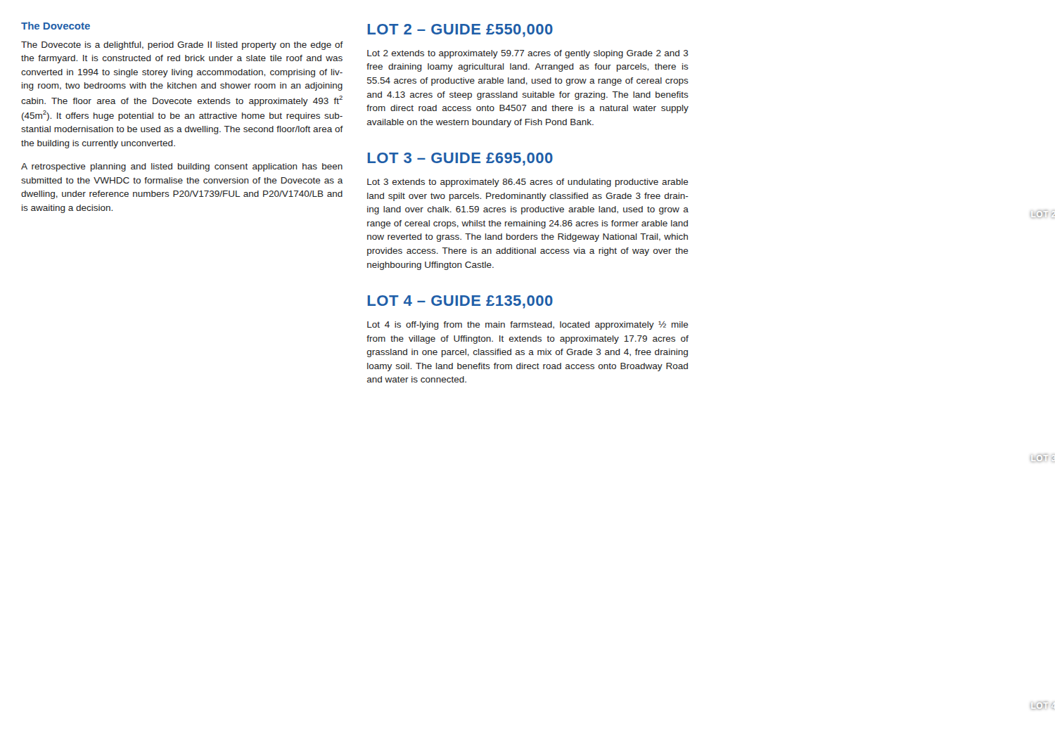The Dovecote
The Dovecote is a delightful, period Grade II listed property on the edge of the farmyard. It is constructed of red brick under a slate tile roof and was converted in 1994 to single storey living accommodation, comprising of living room, two bedrooms with the kitchen and shower room in an adjoining cabin. The floor area of the Dovecote extends to approximately 493 ft2 (45m2). It offers huge potential to be an attractive home but requires substantial modernisation to be used as a dwelling. The second floor/loft area of the building is currently unconverted.
A retrospective planning and listed building consent application has been submitted to the VWHDC to formalise the conversion of the Dovecote as a dwelling, under reference numbers P20/V1739/FUL and P20/V1740/LB and is awaiting a decision.
LOT 2 – GUIDE £550,000
Lot 2 extends to approximately 59.77 acres of gently sloping Grade 2 and 3 free draining loamy agricultural land. Arranged as four parcels, there is 55.54 acres of productive arable land, used to grow a range of cereal crops and 4.13 acres of steep grassland suitable for grazing. The land benefits from direct road access onto B4507 and there is a natural water supply available on the western boundary of Fish Pond Bank.
LOT 3 – GUIDE £695,000
Lot 3 extends to approximately 86.45 acres of undulating productive arable land spilt over two parcels. Predominantly classified as Grade 3 free draining land over chalk. 61.59 acres is productive arable land, used to grow a range of cereal crops, whilst the remaining 24.86 acres is former arable land now reverted to grass. The land borders the Ridgeway National Trail, which provides access. There is an additional access via a right of way over the neighbouring Uffington Castle.
LOT 4 – GUIDE £135,000
Lot 4 is off-lying from the main farmstead, located approximately ½ mile from the village of Uffington. It extends to approximately 17.79 acres of grassland in one parcel, classified as a mix of Grade 3 and 4, free draining loamy soil. The land benefits from direct road access onto Broadway Road and water is connected.
LOT 2
LOT 3
LOT 4